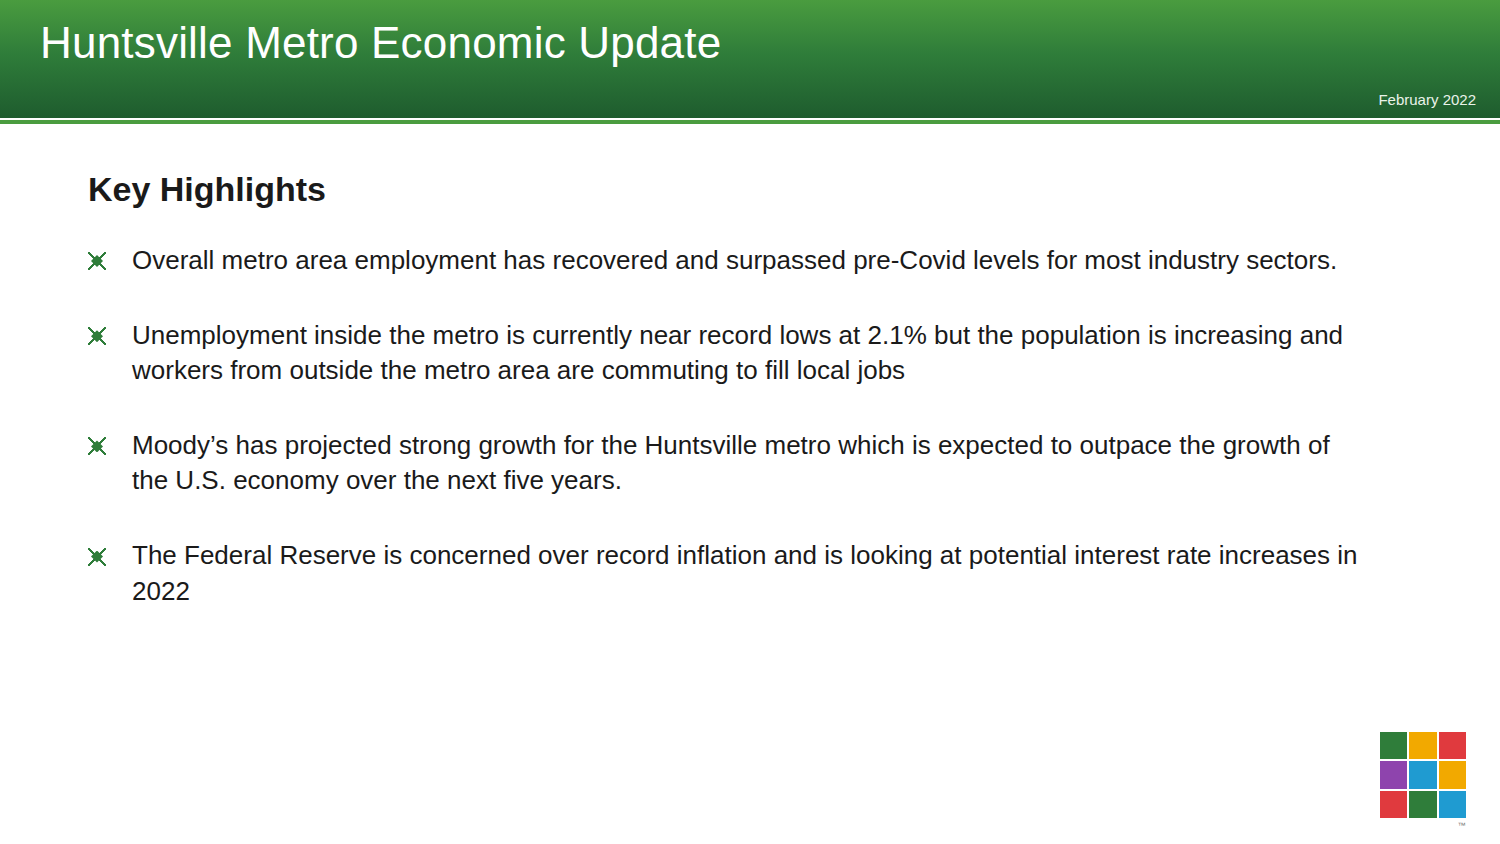Huntsville Metro Economic Update
February 2022
Key Highlights
Overall metro area employment has recovered and surpassed pre-Covid levels for most industry sectors.
Unemployment inside the metro is currently near record lows at 2.1% but the population is increasing and workers from outside the metro area are commuting to fill local jobs
Moody’s has projected strong growth for the Huntsville metro which is expected to outpace the growth of the U.S. economy over the next five years.
The Federal Reserve is concerned over record inflation and is looking at potential interest rate increases in 2022
™